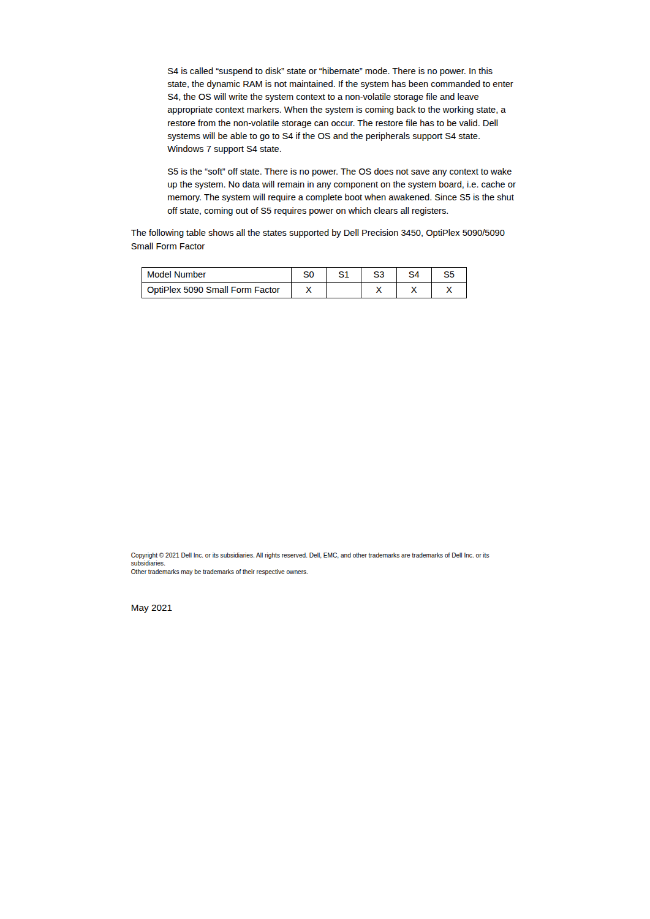S4 is called “suspend to disk” state or “hibernate” mode. There is no power. In this state, the dynamic RAM is not maintained. If the system has been commanded to enter S4, the OS will write the system context to a non-volatile storage file and leave appropriate context markers. When the system is coming back to the working state, a restore from the non-volatile storage can occur. The restore file has to be valid. Dell systems will be able to go to S4 if the OS and the peripherals support S4 state. Windows 7 support S4 state.
S5 is the “soft” off state. There is no power. The OS does not save any context to wake up the system. No data will remain in any component on the system board, i.e. cache or memory. The system will require a complete boot when awakened. Since S5 is the shut off state, coming out of S5 requires power on which clears all registers.
The following table shows all the states supported by Dell Precision 3450, OptiPlex 5090/5090 Small Form Factor
| Model Number | S0 | S1 | S3 | S4 | S5 |
| OptiPlex 5090 Small Form Factor | X | | X | X | X |
Copyright © 2021 Dell Inc. or its subsidiaries. All rights reserved. Dell, EMC, and other trademarks are trademarks of Dell Inc. or its subsidiaries.
Other trademarks may be trademarks of their respective owners.
May 2021